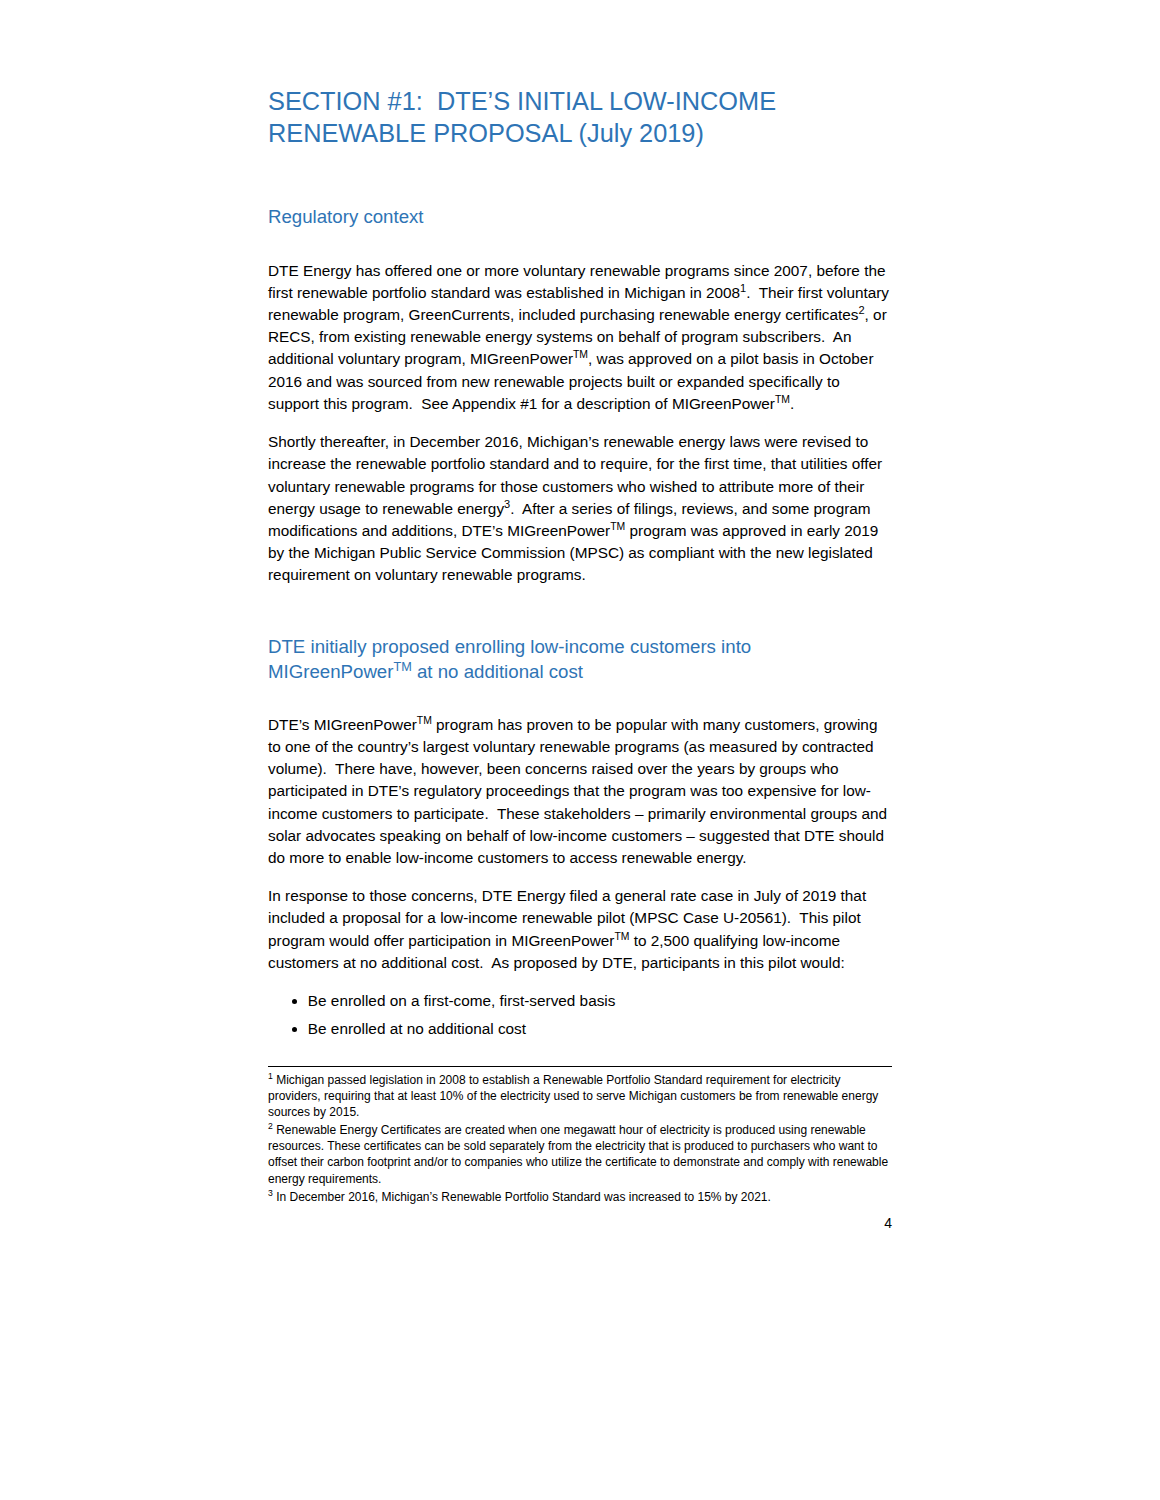SECTION #1: DTE’S INITIAL LOW-INCOME RENEWABLE PROPOSAL (July 2019)
Regulatory context
DTE Energy has offered one or more voluntary renewable programs since 2007, before the first renewable portfolio standard was established in Michigan in 20081. Their first voluntary renewable program, GreenCurrents, included purchasing renewable energy certificates2, or RECS, from existing renewable energy systems on behalf of program subscribers. An additional voluntary program, MIGreenPowerTM, was approved on a pilot basis in October 2016 and was sourced from new renewable projects built or expanded specifically to support this program. See Appendix #1 for a description of MIGreenPowerTM.
Shortly thereafter, in December 2016, Michigan’s renewable energy laws were revised to increase the renewable portfolio standard and to require, for the first time, that utilities offer voluntary renewable programs for those customers who wished to attribute more of their energy usage to renewable energy3. After a series of filings, reviews, and some program modifications and additions, DTE’s MIGreenPowerTM program was approved in early 2019 by the Michigan Public Service Commission (MPSC) as compliant with the new legislated requirement on voluntary renewable programs.
DTE initially proposed enrolling low-income customers into MIGreenPowerTM at no additional cost
DTE’s MIGreenPowerTM program has proven to be popular with many customers, growing to one of the country’s largest voluntary renewable programs (as measured by contracted volume). There have, however, been concerns raised over the years by groups who participated in DTE’s regulatory proceedings that the program was too expensive for low-income customers to participate. These stakeholders – primarily environmental groups and solar advocates speaking on behalf of low-income customers – suggested that DTE should do more to enable low-income customers to access renewable energy.
In response to those concerns, DTE Energy filed a general rate case in July of 2019 that included a proposal for a low-income renewable pilot (MPSC Case U-20561). This pilot program would offer participation in MIGreenPowerTM to 2,500 qualifying low-income customers at no additional cost. As proposed by DTE, participants in this pilot would:
Be enrolled on a first-come, first-served basis
Be enrolled at no additional cost
1 Michigan passed legislation in 2008 to establish a Renewable Portfolio Standard requirement for electricity providers, requiring that at least 10% of the electricity used to serve Michigan customers be from renewable energy sources by 2015.
2 Renewable Energy Certificates are created when one megawatt hour of electricity is produced using renewable resources. These certificates can be sold separately from the electricity that is produced to purchasers who want to offset their carbon footprint and/or to companies who utilize the certificate to demonstrate and comply with renewable energy requirements.
3 In December 2016, Michigan’s Renewable Portfolio Standard was increased to 15% by 2021.
4